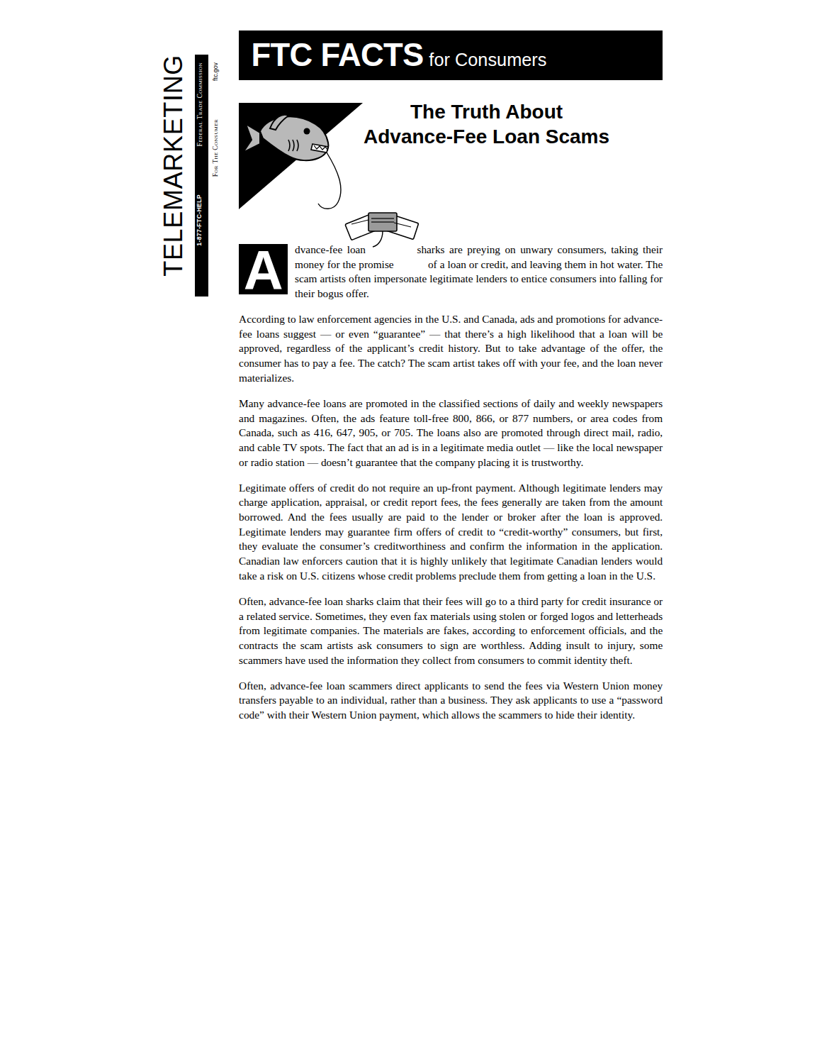TELEMARKETING
Federal Trade Commission
1-877-FTC-HELP
ftc.gov
For The Consumer
FTC FACTS
for Consumers
The Truth About
Advance-Fee Loan Scams
A
dvance-fee loan sharks are preying on unwary consumers, taking their money for the promise of a loan or credit, and leaving them in hot water. The scam artists often impersonate legitimate lenders to entice consumers into falling for their bogus offer.
According to law enforcement agencies in the U.S. and Canada, ads and promotions for advance-fee loans suggest — or even “guarantee” — that there’s a high likelihood that a loan will be approved, regardless of the applicant’s credit history. But to take advantage of the offer, the consumer has to pay a fee. The catch? The scam artist takes off with your fee, and the loan never materializes.
Many advance-fee loans are promoted in the classified sections of daily and weekly newspapers and magazines. Often, the ads feature toll-free 800, 866, or 877 numbers, or area codes from Canada, such as 416, 647, 905, or 705. The loans also are promoted through direct mail, radio, and cable TV spots. The fact that an ad is in a legitimate media outlet — like the local newspaper or radio station — doesn’t guarantee that the company placing it is trustworthy.
Legitimate offers of credit do not require an up-front payment. Although legitimate lenders may charge application, appraisal, or credit report fees, the fees generally are taken from the amount borrowed. And the fees usually are paid to the lender or broker after the loan is approved. Legitimate lenders may guarantee firm offers of credit to “credit-worthy” consumers, but first, they evaluate the consumer’s creditworthiness and confirm the information in the application. Canadian law enforcers caution that it is highly unlikely that legitimate Canadian lenders would take a risk on U.S. citizens whose credit problems preclude them from getting a loan in the U.S.
Often, advance-fee loan sharks claim that their fees will go to a third party for credit insurance or a related service. Sometimes, they even fax materials using stolen or forged logos and letterheads from legitimate companies. The materials are fakes, according to enforcement officials, and the contracts the scam artists ask consumers to sign are worthless. Adding insult to injury, some scammers have used the information they collect from consumers to commit identity theft.
Often, advance-fee loan scammers direct applicants to send the fees via Western Union money transfers payable to an individual, rather than a business. They ask applicants to use a “password code” with their Western Union payment, which allows the scammers to hide their identity.